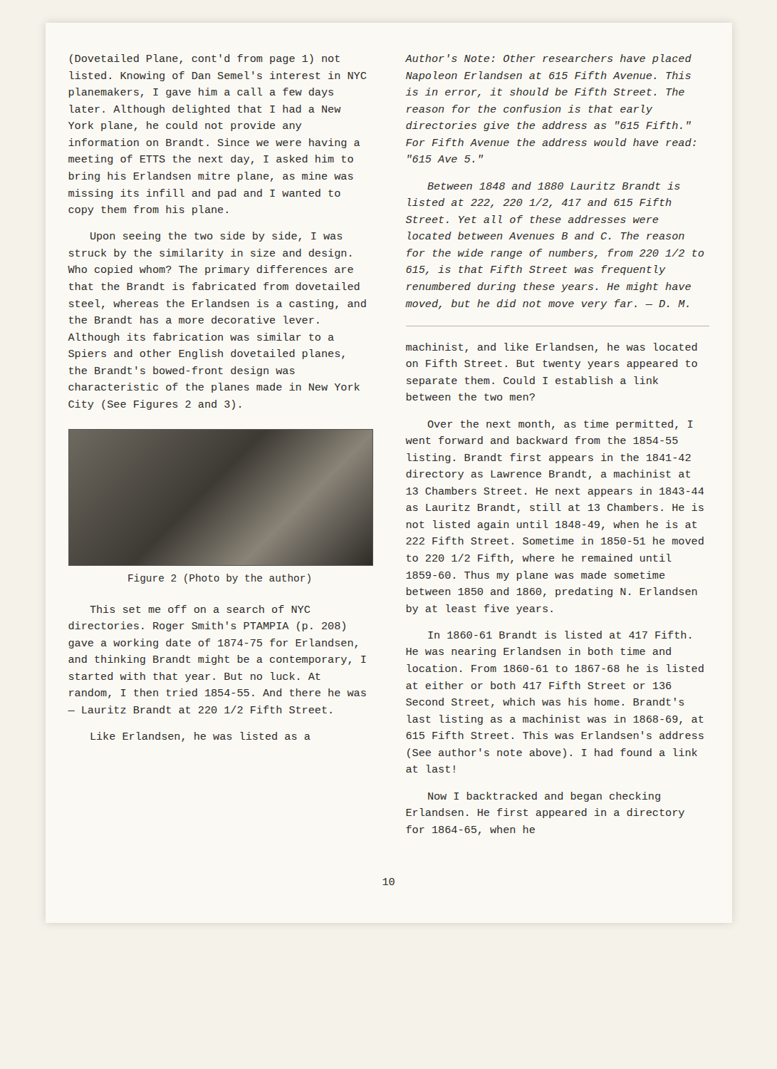(Dovetailed Plane, cont'd from page 1) not listed. Knowing of Dan Semel's interest in NYC planemakers, I gave him a call a few days later. Although delighted that I had a New York plane, he could not provide any information on Brandt. Since we were having a meeting of ETTS the next day, I asked him to bring his Erlandsen mitre plane, as mine was missing its infill and pad and I wanted to copy them from his plane.
Upon seeing the two side by side, I was struck by the similarity in size and design. Who copied whom? The primary differences are that the Brandt is fabricated from dovetailed steel, whereas the Erlandsen is a casting, and the Brandt has a more decorative lever. Although its fabrication was similar to a Spiers and other English dovetailed planes, the Brandt's bowed-front design was characteristic of the planes made in New York City (See Figures 2 and 3).
Figure 2 (Photo by the author)
This set me off on a search of NYC directories. Roger Smith's PTAMPIA (p. 208) gave a working date of 1874-75 for Erlandsen, and thinking Brandt might be a contemporary, I started with that year. But no luck. At random, I then tried 1854-55. And there he was— Lauritz Brandt at 220 1/2 Fifth Street.
Like Erlandsen, he was listed as a
Author's Note: Other researchers have placed Napoleon Erlandsen at 615 Fifth Avenue. This is in error, it should be Fifth Street. The reason for the confusion is that early directories give the address as "615 Fifth." For Fifth Avenue the address would have read: "615 Ave 5."
Between 1848 and 1880 Lauritz Brandt is listed at 222, 220 1/2, 417 and 615 Fifth Street. Yet all of these addresses were located between Avenues B and C. The reason for the wide range of numbers, from 220 1/2 to 615, is that Fifth Street was frequently renumbered during these years. He might have moved, but he did not move very far. — D. M.
machinist, and like Erlandsen, he was located on Fifth Street. But twenty years appeared to separate them. Could I establish a link between the two men?
Over the next month, as time permitted, I went forward and backward from the 1854-55 listing. Brandt first appears in the 1841-42 directory as Lawrence Brandt, a machinist at 13 Chambers Street. He next appears in 1843-44 as Lauritz Brandt, still at 13 Chambers. He is not listed again until 1848-49, when he is at 222 Fifth Street. Sometime in 1850-51 he moved to 220 1/2 Fifth, where he remained until 1859-60. Thus my plane was made sometime between 1850 and 1860, predating N. Erlandsen by at least five years.
In 1860-61 Brandt is listed at 417 Fifth. He was nearing Erlandsen in both time and location. From 1860-61 to 1867-68 he is listed at either or both 417 Fifth Street or 136 Second Street, which was his home. Brandt's last listing as a machinist was in 1868-69, at 615 Fifth Street. This was Erlandsen's address (See author's note above). I had found a link at last!
Now I backtracked and began checking Erlandsen. He first appeared in a directory for 1864-65, when he
10